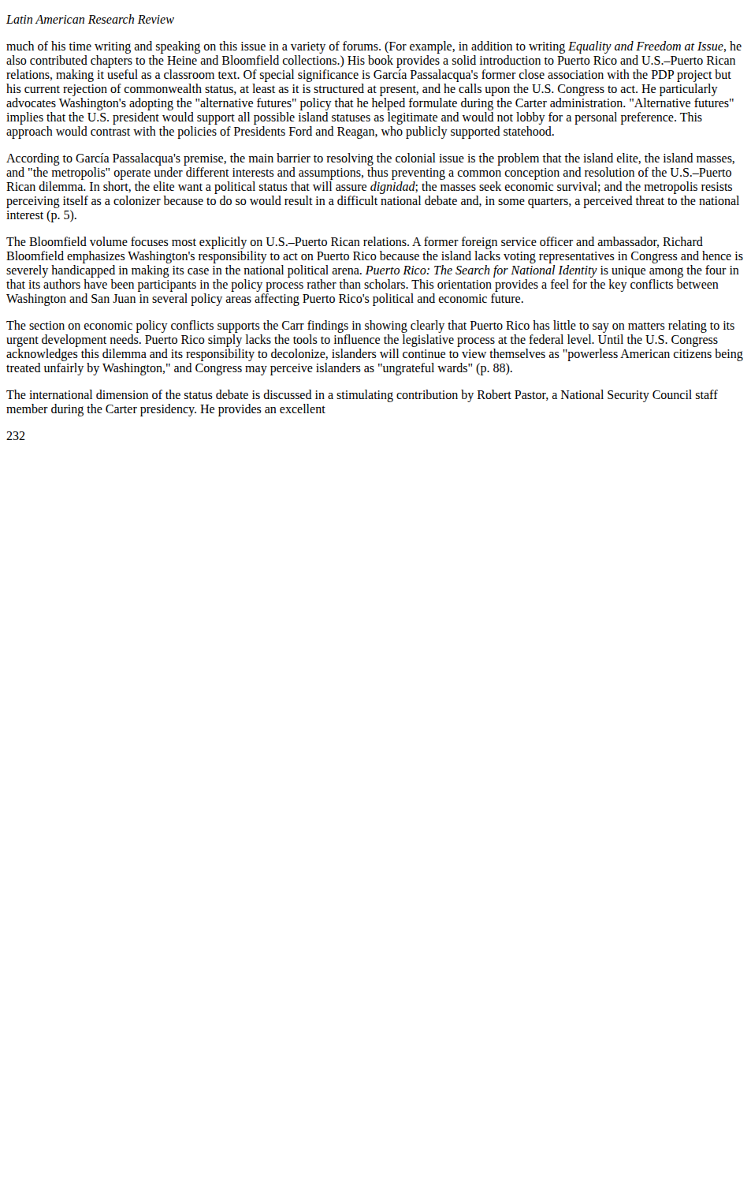Latin American Research Review
much of his time writing and speaking on this issue in a variety of forums. (For example, in addition to writing Equality and Freedom at Issue, he also contributed chapters to the Heine and Bloomfield collections.) His book provides a solid introduction to Puerto Rico and U.S.–Puerto Rican relations, making it useful as a classroom text. Of special significance is García Passalacqua's former close association with the PDP project but his current rejection of commonwealth status, at least as it is structured at present, and he calls upon the U.S. Congress to act. He particularly advocates Washington's adopting the "alternative futures" policy that he helped formulate during the Carter administration. "Alternative futures" implies that the U.S. president would support all possible island statuses as legitimate and would not lobby for a personal preference. This approach would contrast with the policies of Presidents Ford and Reagan, who publicly supported statehood.
According to García Passalacqua's premise, the main barrier to resolving the colonial issue is the problem that the island elite, the island masses, and "the metropolis" operate under different interests and assumptions, thus preventing a common conception and resolution of the U.S.–Puerto Rican dilemma. In short, the elite want a political status that will assure dignidad; the masses seek economic survival; and the metropolis resists perceiving itself as a colonizer because to do so would result in a difficult national debate and, in some quarters, a perceived threat to the national interest (p. 5).
The Bloomfield volume focuses most explicitly on U.S.–Puerto Rican relations. A former foreign service officer and ambassador, Richard Bloomfield emphasizes Washington's responsibility to act on Puerto Rico because the island lacks voting representatives in Congress and hence is severely handicapped in making its case in the national political arena. Puerto Rico: The Search for National Identity is unique among the four in that its authors have been participants in the policy process rather than scholars. This orientation provides a feel for the key conflicts between Washington and San Juan in several policy areas affecting Puerto Rico's political and economic future.
The section on economic policy conflicts supports the Carr findings in showing clearly that Puerto Rico has little to say on matters relating to its urgent development needs. Puerto Rico simply lacks the tools to influence the legislative process at the federal level. Until the U.S. Congress acknowledges this dilemma and its responsibility to decolonize, islanders will continue to view themselves as "powerless American citizens being treated unfairly by Washington," and Congress may perceive islanders as "ungrateful wards" (p. 88).
The international dimension of the status debate is discussed in a stimulating contribution by Robert Pastor, a National Security Council staff member during the Carter presidency. He provides an excellent
232